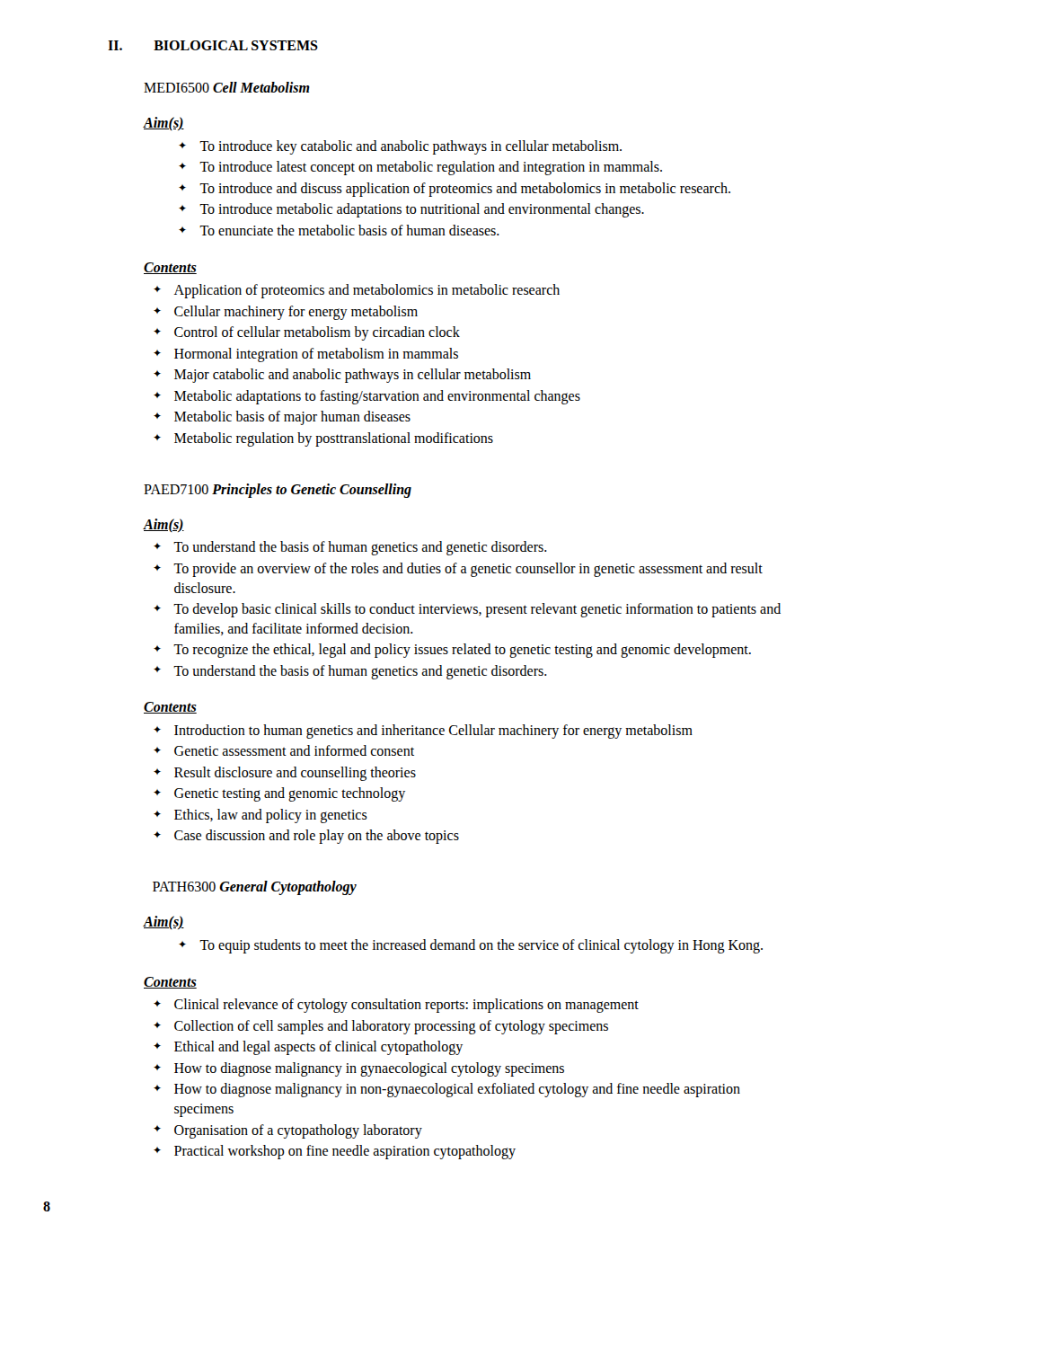II. BIOLOGICAL SYSTEMS
MEDI6500 Cell Metabolism
Aim(s)
To introduce key catabolic and anabolic pathways in cellular metabolism.
To introduce latest concept on metabolic regulation and integration in mammals.
To introduce and discuss application of proteomics and metabolomics in metabolic research.
To introduce metabolic adaptations to nutritional and environmental changes.
To enunciate the metabolic basis of human diseases.
Contents
Application of proteomics and metabolomics in metabolic research
Cellular machinery for energy metabolism
Control of cellular metabolism by circadian clock
Hormonal integration of metabolism in mammals
Major catabolic and anabolic pathways in cellular metabolism
Metabolic adaptations to fasting/starvation and environmental changes
Metabolic basis of major human diseases
Metabolic regulation by posttranslational modifications
PAED7100 Principles to Genetic Counselling
Aim(s)
To understand the basis of human genetics and genetic disorders.
To provide an overview of the roles and duties of a genetic counsellor in genetic assessment and result disclosure.
To develop basic clinical skills to conduct interviews, present relevant genetic information to patients and families, and facilitate informed decision.
To recognize the ethical, legal and policy issues related to genetic testing and genomic development.
To understand the basis of human genetics and genetic disorders.
Contents
Introduction to human genetics and inheritance Cellular machinery for energy metabolism
Genetic assessment and informed consent
Result disclosure and counselling theories
Genetic testing and genomic technology
Ethics, law and policy in genetics
Case discussion and role play on the above topics
PATH6300 General Cytopathology
Aim(s)
To equip students to meet the increased demand on the service of clinical cytology in Hong Kong.
Contents
Clinical relevance of cytology consultation reports: implications on management
Collection of cell samples and laboratory processing of cytology specimens
Ethical and legal aspects of clinical cytopathology
How to diagnose malignancy in gynaecological cytology specimens
How to diagnose malignancy in non-gynaecological exfoliated cytology and fine needle aspiration specimens
Organisation of a cytopathology laboratory
Practical workshop on fine needle aspiration cytopathology
8